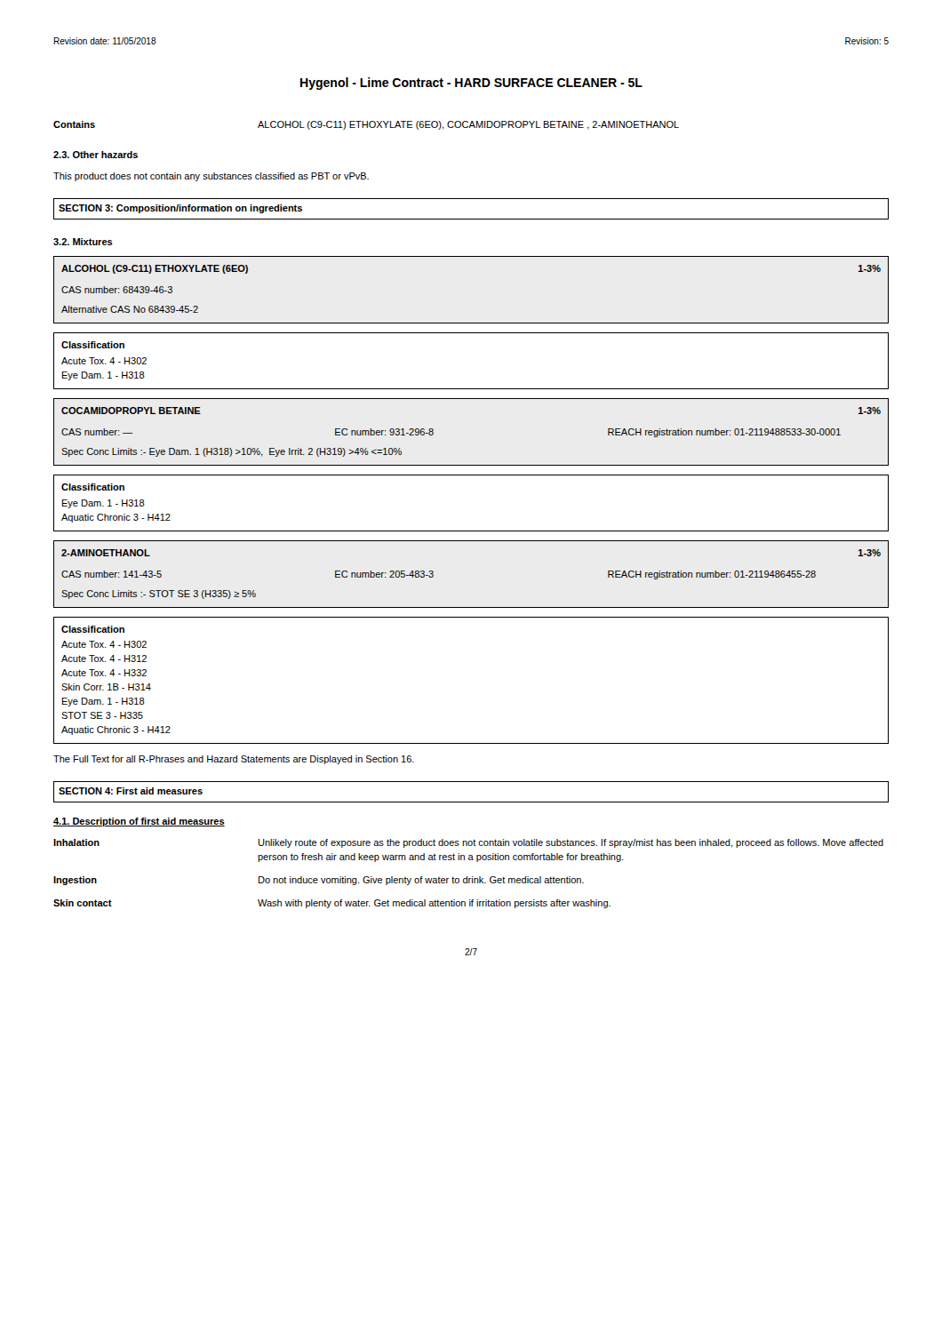Revision date: 11/05/2018
Revision: 5
Hygenol - Lime Contract - HARD SURFACE CLEANER - 5L
Contains
ALCOHOL (C9-C11) ETHOXYLATE (6EO), COCAMIDOPROPYL BETAINE , 2-AMINOETHANOL
2.3. Other hazards
This product does not contain any substances classified as PBT or vPvB.
SECTION 3: Composition/information on ingredients
3.2. Mixtures
ALCOHOL (C9-C11) ETHOXYLATE (6EO) 1-3%
CAS number: 68439-46-3
Alternative CAS No 68439-45-2
Classification
Acute Tox. 4 - H302
Eye Dam. 1 - H318
COCAMIDOPROPYL BETAINE 1-3%
CAS number: —
EC number: 931-296-8
REACH registration number: 01-2119488533-30-0001
Spec Conc Limits :- Eye Dam. 1 (H318) >10%, Eye Irrit. 2 (H319) >4% <=10%
Classification
Eye Dam. 1 - H318
Aquatic Chronic 3 - H412
2-AMINOETHANOL 1-3%
CAS number: 141-43-5
EC number: 205-483-3
REACH registration number: 01-2119486455-28
Spec Conc Limits :- STOT SE 3 (H335) ≥ 5%
Classification
Acute Tox. 4 - H302
Acute Tox. 4 - H312
Acute Tox. 4 - H332
Skin Corr. 1B - H314
Eye Dam. 1 - H318
STOT SE 3 - H335
Aquatic Chronic 3 - H412
The Full Text for all R-Phrases and Hazard Statements are Displayed in Section 16.
SECTION 4: First aid measures
4.1. Description of first aid measures
Inhalation
Unlikely route of exposure as the product does not contain volatile substances. If spray/mist has been inhaled, proceed as follows. Move affected person to fresh air and keep warm and at rest in a position comfortable for breathing.
Ingestion
Do not induce vomiting. Give plenty of water to drink. Get medical attention.
Skin contact
Wash with plenty of water. Get medical attention if irritation persists after washing.
2/7